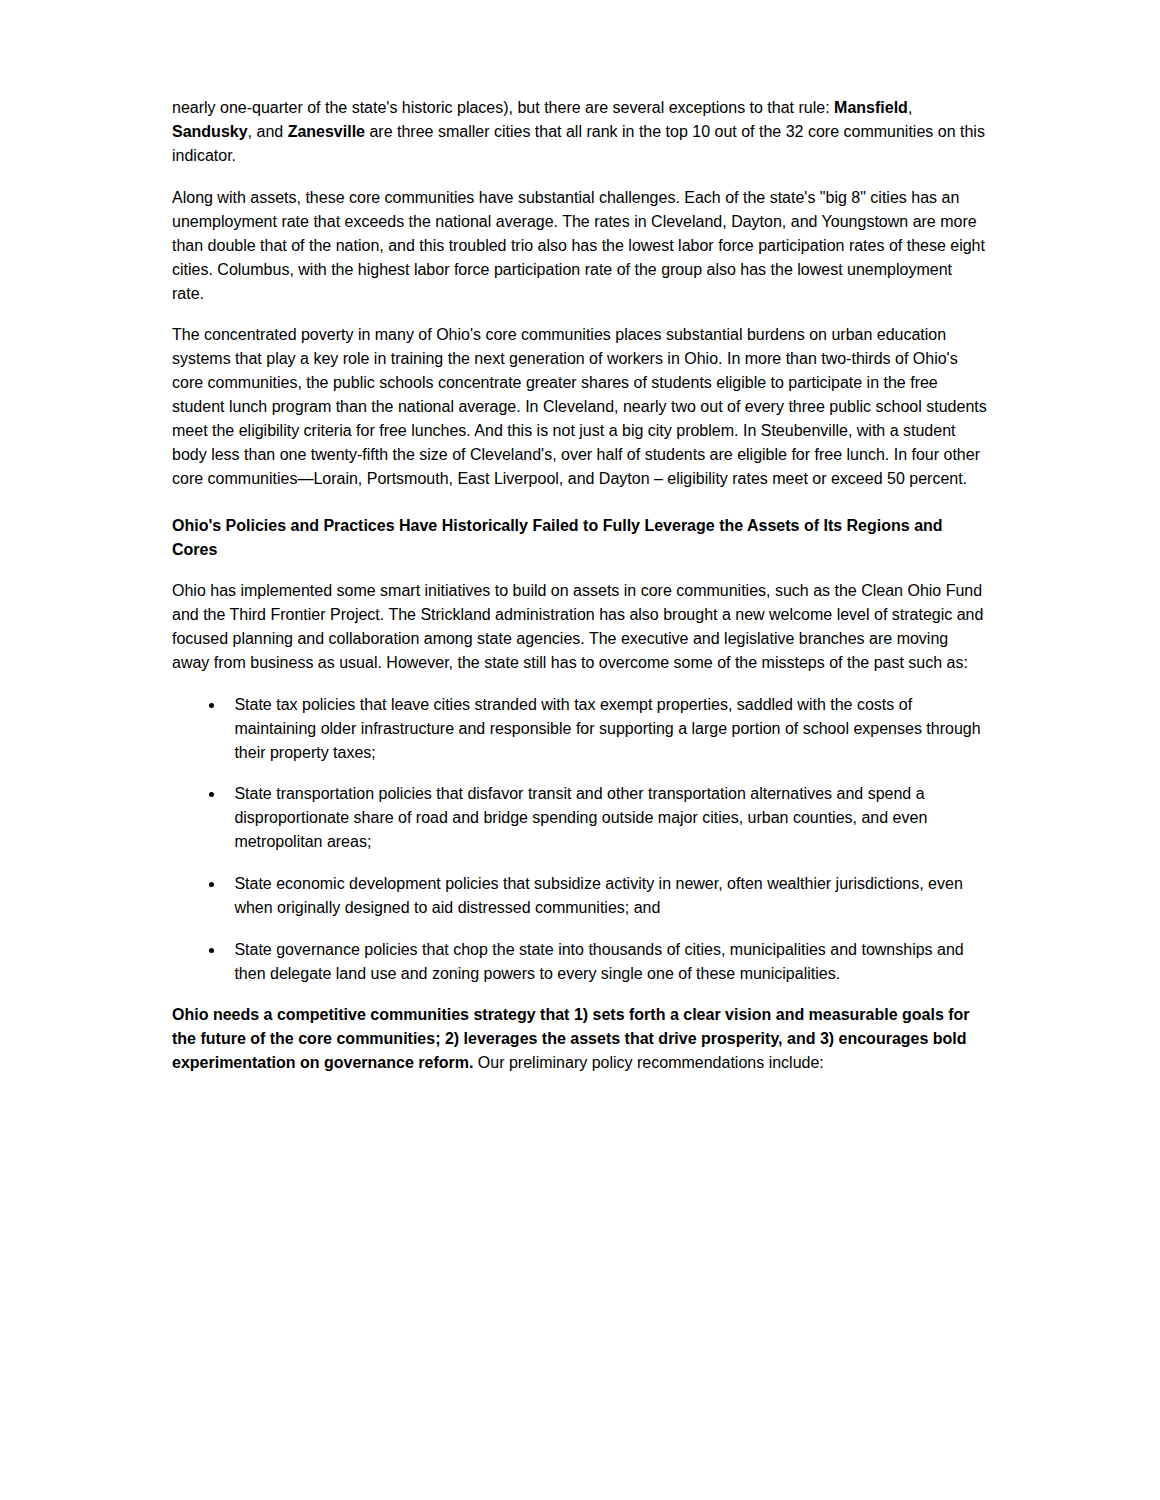nearly one-quarter of the state's historic places), but there are several exceptions to that rule: Mansfield, Sandusky, and Zanesville are three smaller cities that all rank in the top 10 out of the 32 core communities on this indicator.
Along with assets, these core communities have substantial challenges. Each of the state's "big 8" cities has an unemployment rate that exceeds the national average. The rates in Cleveland, Dayton, and Youngstown are more than double that of the nation, and this troubled trio also has the lowest labor force participation rates of these eight cities. Columbus, with the highest labor force participation rate of the group also has the lowest unemployment rate.
The concentrated poverty in many of Ohio's core communities places substantial burdens on urban education systems that play a key role in training the next generation of workers in Ohio. In more than two-thirds of Ohio's core communities, the public schools concentrate greater shares of students eligible to participate in the free student lunch program than the national average. In Cleveland, nearly two out of every three public school students meet the eligibility criteria for free lunches. And this is not just a big city problem. In Steubenville, with a student body less than one twenty-fifth the size of Cleveland's, over half of students are eligible for free lunch. In four other core communities—Lorain, Portsmouth, East Liverpool, and Dayton – eligibility rates meet or exceed 50 percent.
Ohio's Policies and Practices Have Historically Failed to Fully Leverage the Assets of Its Regions and Cores
Ohio has implemented some smart initiatives to build on assets in core communities, such as the Clean Ohio Fund and the Third Frontier Project. The Strickland administration has also brought a new welcome level of strategic and focused planning and collaboration among state agencies. The executive and legislative branches are moving away from business as usual. However, the state still has to overcome some of the missteps of the past such as:
State tax policies that leave cities stranded with tax exempt properties, saddled with the costs of maintaining older infrastructure and responsible for supporting a large portion of school expenses through their property taxes;
State transportation policies that disfavor transit and other transportation alternatives and spend a disproportionate share of road and bridge spending outside major cities, urban counties, and even metropolitan areas;
State economic development policies that subsidize activity in newer, often wealthier jurisdictions, even when originally designed to aid distressed communities; and
State governance policies that chop the state into thousands of cities, municipalities and townships and then delegate land use and zoning powers to every single one of these municipalities.
Ohio needs a competitive communities strategy that 1) sets forth a clear vision and measurable goals for the future of the core communities; 2) leverages the assets that drive prosperity, and 3) encourages bold experimentation on governance reform. Our preliminary policy recommendations include: